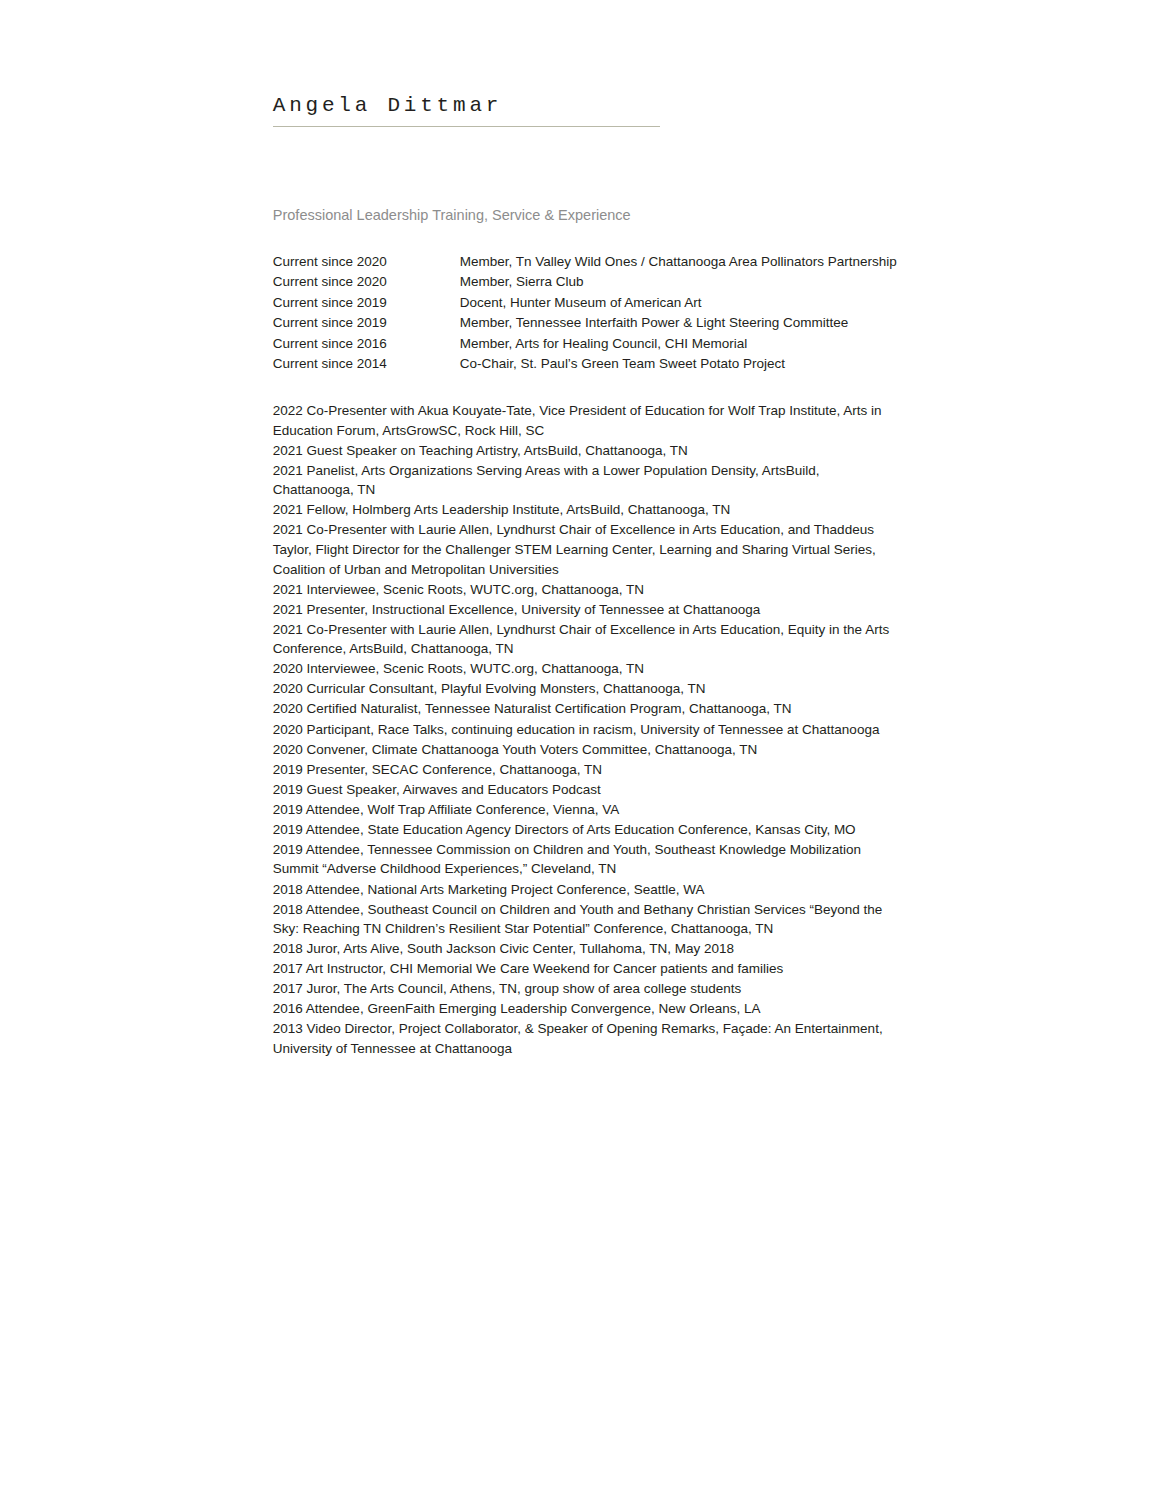Angela Dittmar
Professional Leadership Training, Service & Experience
| Current since 2020 | Member, Tn Valley Wild Ones / Chattanooga Area Pollinators Partnership |
| Current since 2020 | Member, Sierra Club |
| Current since 2019 | Docent, Hunter Museum of American Art |
| Current since 2019 | Member, Tennessee Interfaith Power & Light Steering Committee |
| Current since 2016 | Member, Arts for Healing Council, CHI Memorial |
| Current since 2014 | Co-Chair, St. Paul’s Green Team Sweet Potato Project |
2022 Co-Presenter with Akua Kouyate-Tate, Vice President of Education for Wolf Trap Institute, Arts in Education Forum, ArtsGrowSC, Rock Hill, SC
2021 Guest Speaker on Teaching Artistry, ArtsBuild, Chattanooga, TN
2021 Panelist, Arts Organizations Serving Areas with a Lower Population Density, ArtsBuild, Chattanooga, TN
2021 Fellow, Holmberg Arts Leadership Institute, ArtsBuild, Chattanooga, TN
2021 Co-Presenter with Laurie Allen, Lyndhurst Chair of Excellence in Arts Education, and Thaddeus Taylor, Flight Director for the Challenger STEM Learning Center, Learning and Sharing Virtual Series, Coalition of Urban and Metropolitan Universities
2021 Interviewee, Scenic Roots, WUTC.org, Chattanooga, TN
2021 Presenter, Instructional Excellence, University of Tennessee at Chattanooga
2021 Co-Presenter with Laurie Allen, Lyndhurst Chair of Excellence in Arts Education, Equity in the Arts Conference, ArtsBuild, Chattanooga, TN
2020 Interviewee, Scenic Roots, WUTC.org, Chattanooga, TN
2020 Curricular Consultant, Playful Evolving Monsters, Chattanooga, TN
2020 Certified Naturalist, Tennessee Naturalist Certification Program, Chattanooga, TN
2020 Participant, Race Talks, continuing education in racism, University of Tennessee at Chattanooga
2020 Convener, Climate Chattanooga Youth Voters Committee, Chattanooga, TN
2019 Presenter, SECAC Conference, Chattanooga, TN
2019 Guest Speaker, Airwaves and Educators Podcast
2019 Attendee, Wolf Trap Affiliate Conference, Vienna, VA
2019 Attendee, State Education Agency Directors of Arts Education Conference, Kansas City, MO
2019 Attendee, Tennessee Commission on Children and Youth, Southeast Knowledge Mobilization Summit “Adverse Childhood Experiences,” Cleveland, TN
2018 Attendee, National Arts Marketing Project Conference, Seattle, WA
2018 Attendee, Southeast Council on Children and Youth and Bethany Christian Services “Beyond the Sky: Reaching TN Children’s Resilient Star Potential” Conference, Chattanooga, TN
2018 Juror, Arts Alive, South Jackson Civic Center, Tullahoma, TN, May 2018
2017 Art Instructor, CHI Memorial We Care Weekend for Cancer patients and families
2017 Juror, The Arts Council, Athens, TN, group show of area college students
2016 Attendee, GreenFaith Emerging Leadership Convergence, New Orleans, LA
2013 Video Director, Project Collaborator, & Speaker of Opening Remarks, Façade: An Entertainment, University of Tennessee at Chattanooga